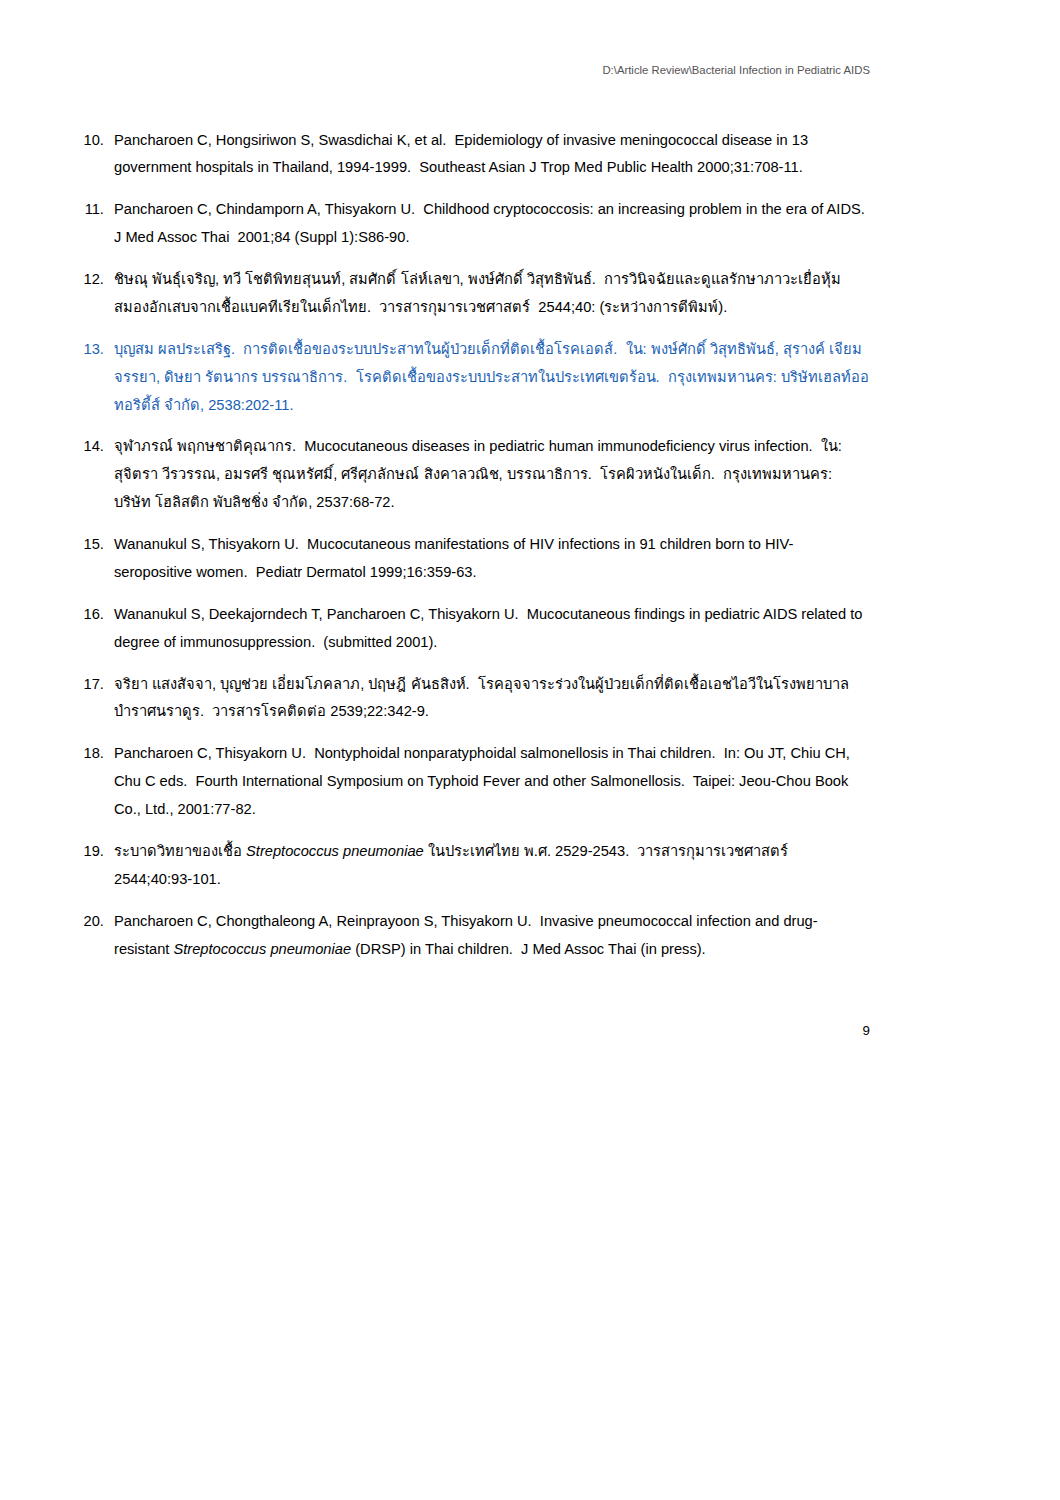D:\Article Review\Bacterial Infection in Pediatric AIDS
Pancharoen C, Hongsiriwon S, Swasdichai K, et al. Epidemiology of invasive meningococcal disease in 13 government hospitals in Thailand, 1994-1999. Southeast Asian J Trop Med Public Health 2000;31:708-11.
Pancharoen C, Chindamporn A, Thisyakorn U. Childhood cryptococcosis: an increasing problem in the era of AIDS. J Med Assoc Thai 2001;84 (Suppl 1):S86-90.
ชิษณุ พันธุ์เจริญ, ทวี โชติพิทยสุนนท์, สมศักดิ์ โล่ห์เลขา, พงษ์ศักดิ์ วิสุทธิพันธ์. การวินิจฉัยและดูแลรักษาภาวะเยื่อหุ้มสมองอักเสบจากเชื้อแบคทีเรียในเด็กไทย. วารสารกุมารเวชศาสตร์ 2544;40: (ระหว่างการตีพิมพ์).
บุญสม ผลประเสริฐ. การติดเชื้อของระบบประสาทในผู้ป่วยเด็กที่ติดเชื้อโรคเอดส์. ใน: พงษ์ศักดิ์ วิสุทธิพันธ์, สุรางค์ เจียมจรรยา, ดิษยา รัตนากร บรรณาธิการ. โรคติดเชื้อของระบบประสาทในประเทศเขตร้อน. กรุงเทพมหานคร: บริษัทเฮลท์ออทอริตี้ส์ จำกัด, 2538:202-11.
จุฬาภรณ์ พฤกษชาติคุณากร. Mucocutaneous diseases in pediatric human immunodeficiency virus infection. ใน: สุจิตรา วีรวรรณ, อมรศรี ชุณหรัศมิ์, ศรีศุภลักษณ์ สิงคาลวณิช, บรรณาธิการ. โรคผิวหนังในเด็ก. กรุงเทพมหานคร: บริษัท โฮลิสติก พับลิชชิ่ง จำกัด, 2537:68-72.
Wananukul S, Thisyakorn U. Mucocutaneous manifestations of HIV infections in 91 children born to HIV-seropositive women. Pediatr Dermatol 1999;16:359-63.
Wananukul S, Deekajorndech T, Pancharoen C, Thisyakorn U. Mucocutaneous findings in pediatric AIDS related to degree of immunosuppression. (submitted 2001).
จริยา แสงสัจจา, บุญช่วย เอี่ยมโภคลาภ, ปฤษฎี คันธสิงห์. โรคอุจจาระร่วงในผู้ป่วยเด็กที่ติดเชื้อเอชไอวีในโรงพยาบาลบำราศนราดูร. วารสารโรคติดต่อ 2539;22:342-9.
Pancharoen C, Thisyakorn U. Nontyphoidal nonparatyphoidal salmonellosis in Thai children. In: Ou JT, Chiu CH, Chu C eds. Fourth International Symposium on Typhoid Fever and other Salmonellosis. Taipei: Jeou-Chou Book Co., Ltd., 2001:77-82.
ระบาดวิทยาของเชื้อ Streptococcus pneumoniae ในประเทศไทย พ.ศ. 2529-2543. วารสารกุมารเวชศาสตร์ 2544;40:93-101.
Pancharoen C, Chongthaleong A, Reinprayoon S, Thisyakorn U. Invasive pneumococcal infection and drug-resistant Streptococcus pneumoniae (DRSP) in Thai children. J Med Assoc Thai (in press).
9